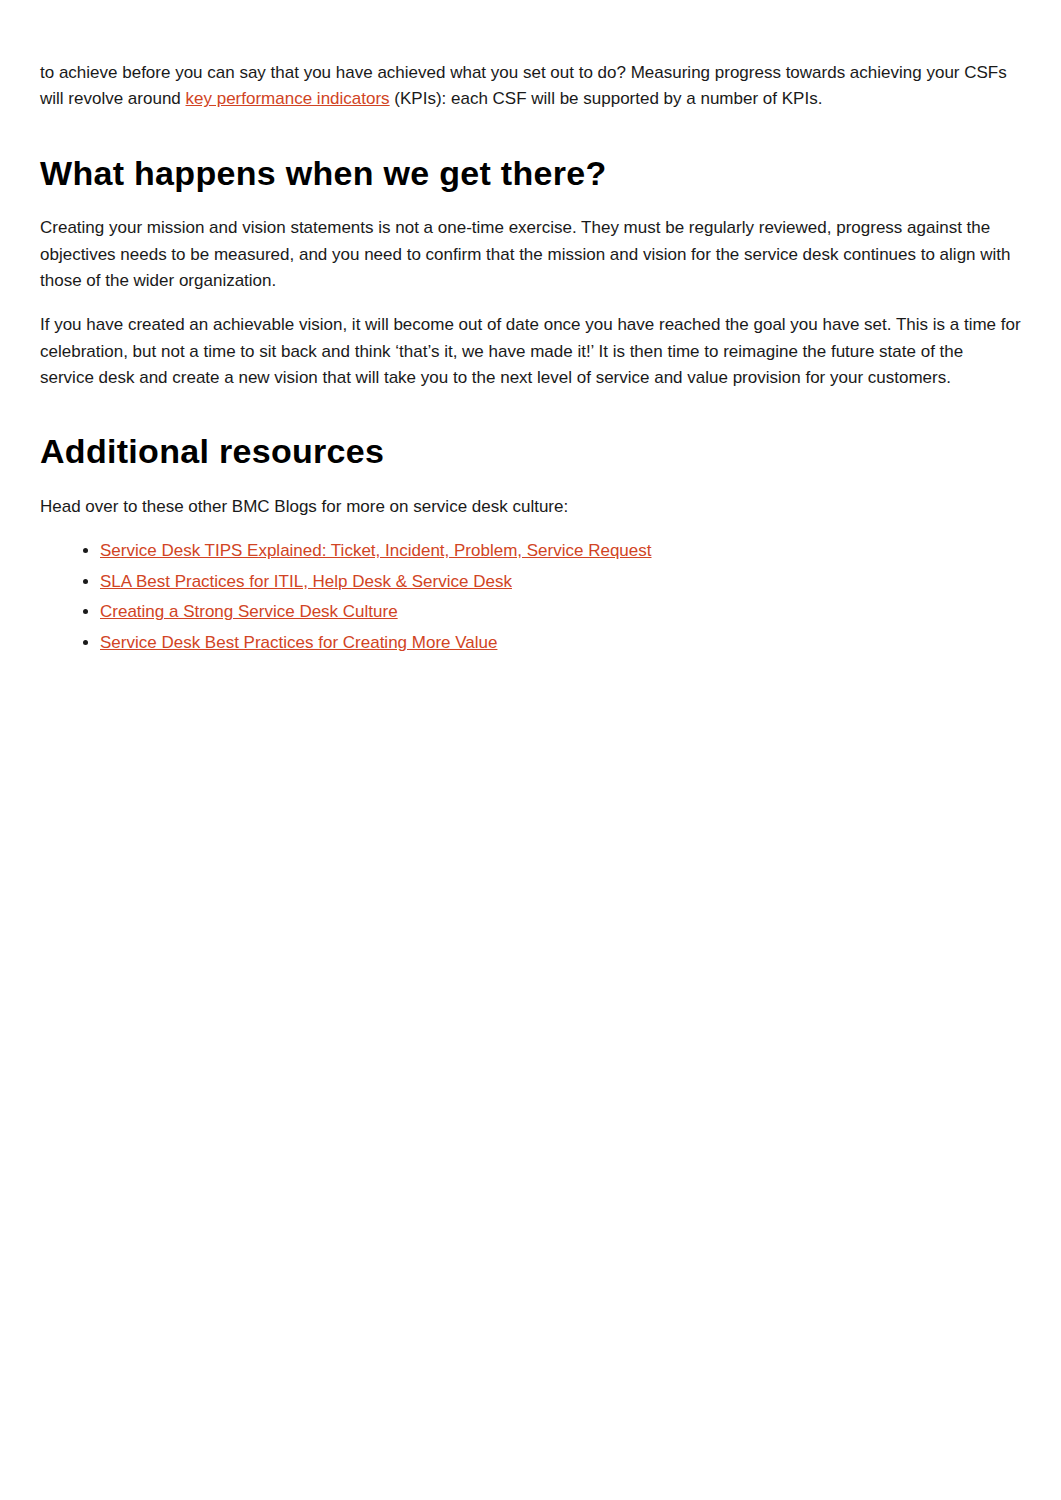to achieve before you can say that you have achieved what you set out to do? Measuring progress towards achieving your CSFs will revolve around key performance indicators (KPIs): each CSF will be supported by a number of KPIs.
What happens when we get there?
Creating your mission and vision statements is not a one-time exercise. They must be regularly reviewed, progress against the objectives needs to be measured, and you need to confirm that the mission and vision for the service desk continues to align with those of the wider organization.
If you have created an achievable vision, it will become out of date once you have reached the goal you have set. This is a time for celebration, but not a time to sit back and think ‘that’s it, we have made it!’ It is then time to reimagine the future state of the service desk and create a new vision that will take you to the next level of service and value provision for your customers.
Additional resources
Head over to these other BMC Blogs for more on service desk culture:
Service Desk TIPS Explained: Ticket, Incident, Problem, Service Request
SLA Best Practices for ITIL, Help Desk & Service Desk
Creating a Strong Service Desk Culture
Service Desk Best Practices for Creating More Value